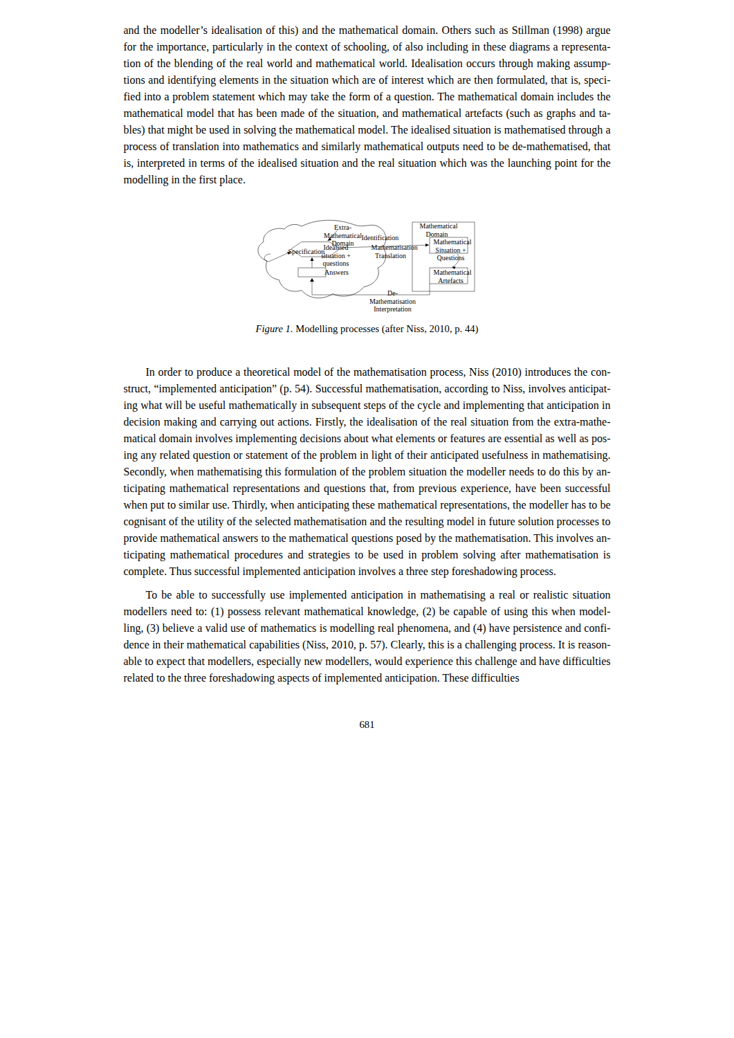and the modeller’s idealisation of this) and the mathematical domain. Others such as Stillman (1998) argue for the importance, particularly in the context of schooling, of also including in these diagrams a representation of the blending of the real world and mathematical world. Idealisation occurs through making assumptions and identifying elements in the situation which are of interest which are then formulated, that is, specified into a problem statement which may take the form of a question. The mathematical domain includes the mathematical model that has been made of the situation, and mathematical artefacts (such as graphs and tables) that might be used in solving the mathematical model. The idealised situation is mathematised through a process of translation into mathematics and similarly mathematical outputs need to be de-mathematised, that is, interpreted in terms of the idealised situation and the real situation which was the launching point for the modelling in the first place.
Extra-Mathematical
Domain
Identification
Specification
Idealised
situation +
questions
Answers
Mathematisation
Translation
Mathematical
Domain
Mathematical
Situation +
Questions
Mathematical
Artefacts
De-Mathematisation
Interpretation
Figure 1. Modelling processes (after Niss, 2010, p. 44)
In order to produce a theoretical model of the mathematisation process, Niss (2010) introduces the construct, “implemented anticipation” (p. 54). Successful mathematisation, according to Niss, involves anticipating what will be useful mathematically in subsequent steps of the cycle and implementing that anticipation in decision making and carrying out actions. Firstly, the idealisation of the real situation from the extra-mathematical domain involves implementing decisions about what elements or features are essential as well as posing any related question or statement of the problem in light of their anticipated usefulness in mathematising. Secondly, when mathematising this formulation of the problem situation the modeller needs to do this by anticipating mathematical representations and questions that, from previous experience, have been successful when put to similar use. Thirdly, when anticipating these mathematical representations, the modeller has to be cognisant of the utility of the selected mathematisation and the resulting model in future solution processes to provide mathematical answers to the mathematical questions posed by the mathematisation. This involves anticipating mathematical procedures and strategies to be used in problem solving after mathematisation is complete. Thus successful implemented anticipation involves a three step foreshadowing process.
To be able to successfully use implemented anticipation in mathematising a real or realistic situation modellers need to: (1) possess relevant mathematical knowledge, (2) be capable of using this when modelling, (3) believe a valid use of mathematics is modelling real phenomena, and (4) have persistence and confidence in their mathematical capabilities (Niss, 2010, p. 57). Clearly, this is a challenging process. It is reasonable to expect that modellers, especially new modellers, would experience this challenge and have difficulties related to the three foreshadowing aspects of implemented anticipation. These difficulties
681